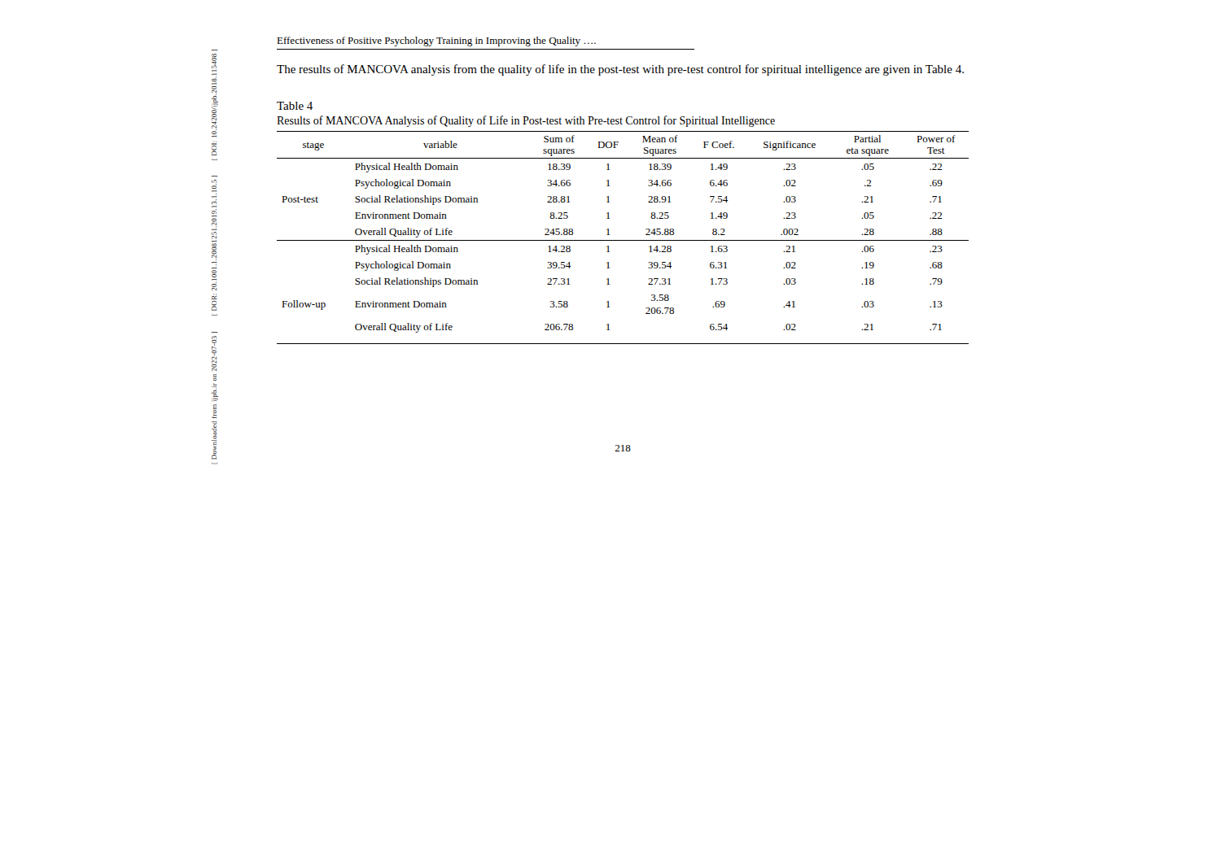[ DOI: 10.24200/ijpb.2018.115408 ] [ DOR: 20.1001.1.20081251.2019.13.1.10.5 ] [ Downloaded from ijpb.ir on 2022-07-03 ]
Effectiveness of Positive Psychology Training in Improving the Quality ….
The results of MANCOVA analysis from the quality of life in the post-test with pre-test control for spiritual intelligence are given in Table 4.
Table 4
Results of MANCOVA Analysis of Quality of Life in Post-test with Pre-test Control for Spiritual Intelligence
| stage | variable | Sum of squares | DOF | Mean of Squares | F Coef. | Significance | Partial eta square | Power of Test |
| --- | --- | --- | --- | --- | --- | --- | --- | --- |
| | Physical Health Domain | 18.39 | 1 | 18.39 | 1.49 | .23 | .05 | .22 |
| | Psychological Domain | 34.66 | 1 | 34.66 | 6.46 | .02 | .2 | .69 |
| Post-test | Social Relationships Domain | 28.81 | 1 | 28.91 | 7.54 | .03 | .21 | .71 |
| | Environment Domain | 8.25 | 1 | 8.25 | 1.49 | .23 | .05 | .22 |
| | Overall Quality of Life | 245.88 | 1 | 245.88 | 8.2 | .002 | .28 | .88 |
| | Physical Health Domain | 14.28 | 1 | 14.28 | 1.63 | .21 | .06 | .23 |
| | Psychological Domain | 39.54 | 1 | 39.54 | 6.31 | .02 | .19 | .68 |
| | Social Relationships Domain | 27.31 | 1 | 27.31 | 1.73 | .03 | .18 | .79 |
| Follow-up | Environment Domain | 3.58 | 1 | 3.58 206.78 | .69 | .41 | .03 | .13 |
| | Overall Quality of Life | 206.78 | 1 | | 6.54 | .02 | .21 | .71 |
218